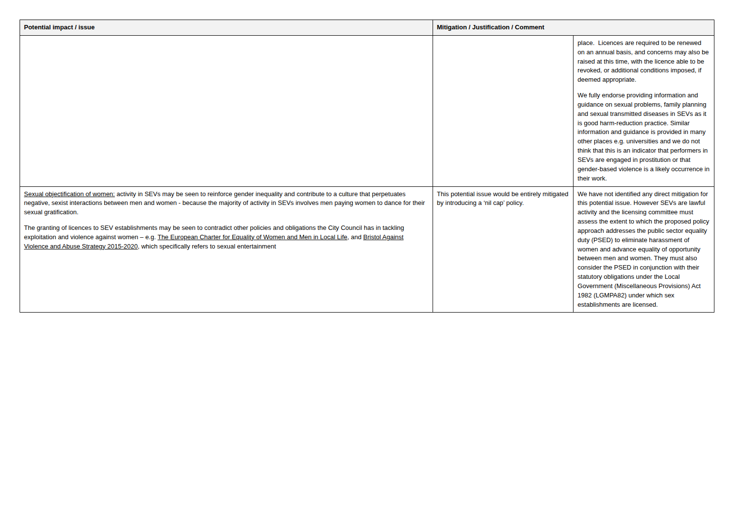| Potential impact / issue | Mitigation / Justification / Comment |
| --- | --- |
| | | place. Licences are required to be renewed on an annual basis, and concerns may also be raised at this time, with the licence able to be revoked, or additional conditions imposed, if deemed appropriate. We fully endorse providing information and guidance on sexual problems, family planning and sexual transmitted diseases in SEVs as it is good harm-reduction practice. Similar information and guidance is provided in many other places e.g. universities and we do not think that this is an indicator that performers in SEVs are engaged in prostitution or that gender-based violence is a likely occurrence in their work. |
| Sexual objectification of women: activity in SEVs may be seen to reinforce gender inequality and contribute to a culture that perpetuates negative, sexist interactions between men and women - because the majority of activity in SEVs involves men paying women to dance for their sexual gratification. The granting of licences to SEV establishments may be seen to contradict other policies and obligations the City Council has in tackling exploitation and violence against women – e.g. The European Charter for Equality of Women and Men in Local Life , and Bristol Against Violence and Abuse Strategy 2015-2020 , which specifically refers to sexual entertainment | This potential issue would be entirely mitigated by introducing a ‘nil cap’ policy. | We have not identified any direct mitigation for this potential issue. However SEVs are lawful activity and the licensing committee must assess the extent to which the proposed policy approach addresses the public sector equality duty (PSED) to eliminate harassment of women and advance equality of opportunity between men and women. They must also consider the PSED in conjunction with their statutory obligations under the Local Government (Miscellaneous Provisions) Act 1982 (LGMPA82) under which sex establishments are licensed. |